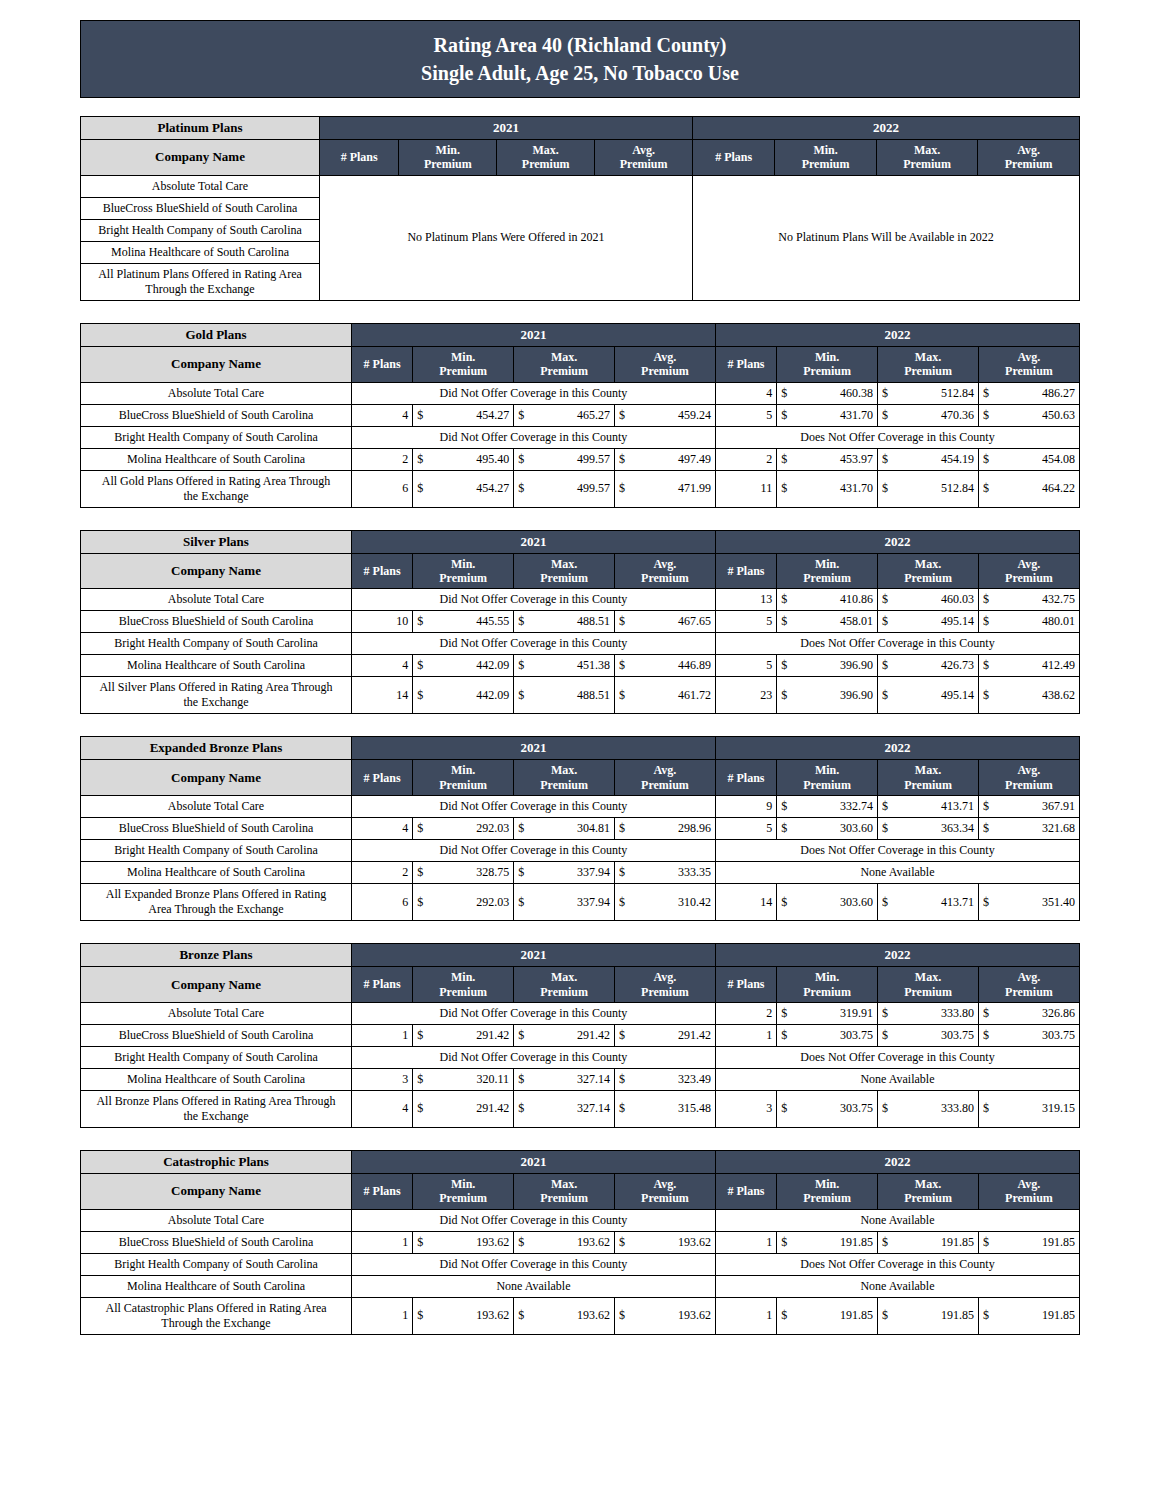Rating Area 40 (Richland County)
Single Adult, Age 25, No Tobacco Use
| Platinum Plans | 2021 | 2022 |
| Company Name | # Plans | Min. Premium | Max. Premium | Avg. Premium | # Plans | Min. Premium | Max. Premium | Avg. Premium |
| Absolute Total Care | No Platinum Plans Were Offered in 2021 | No Platinum Plans Will be Available in 2022 |
| BlueCross BlueShield of South Carolina |
| Bright Health Company of South Carolina |
| Molina Healthcare of South Carolina |
| All Platinum Plans Offered in Rating Area Through the Exchange |
| Gold Plans | 2021 | 2022 |
| Company Name | # Plans | Min. Premium | Max. Premium | Avg. Premium | # Plans | Min. Premium | Max. Premium | Avg. Premium |
| Absolute Total Care | Did Not Offer Coverage in this County | 4 | $ 460.38 | $ 512.84 | $ 486.27 |
| BlueCross BlueShield of South Carolina | 4 | $ 454.27 | $ 465.27 | $ 459.24 | 5 | $ 431.70 | $ 470.36 | $ 450.63 |
| Bright Health Company of South Carolina | Did Not Offer Coverage in this County | Does Not Offer Coverage in this County |
| Molina Healthcare of South Carolina | 2 | $ 495.40 | $ 499.57 | $ 497.49 | 2 | $ 453.97 | $ 454.19 | $ 454.08 |
| All Gold Plans Offered in Rating Area Through the Exchange | 6 | $ 454.27 | $ 499.57 | $ 471.99 | 11 | $ 431.70 | $ 512.84 | $ 464.22 |
| Silver Plans | 2021 | 2022 |
| Company Name | # Plans | Min. Premium | Max. Premium | Avg. Premium | # Plans | Min. Premium | Max. Premium | Avg. Premium |
| Absolute Total Care | Did Not Offer Coverage in this County | 13 | $ 410.86 | $ 460.03 | $ 432.75 |
| BlueCross BlueShield of South Carolina | 10 | $ 445.55 | $ 488.51 | $ 467.65 | 5 | $ 458.01 | $ 495.14 | $ 480.01 |
| Bright Health Company of South Carolina | Did Not Offer Coverage in this County | Does Not Offer Coverage in this County |
| Molina Healthcare of South Carolina | 4 | $ 442.09 | $ 451.38 | $ 446.89 | 5 | $ 396.90 | $ 426.73 | $ 412.49 |
| All Silver Plans Offered in Rating Area Through the Exchange | 14 | $ 442.09 | $ 488.51 | $ 461.72 | 23 | $ 396.90 | $ 495.14 | $ 438.62 |
| Expanded Bronze Plans | 2021 | 2022 |
| Company Name | # Plans | Min. Premium | Max. Premium | Avg. Premium | # Plans | Min. Premium | Max. Premium | Avg. Premium |
| Absolute Total Care | Did Not Offer Coverage in this County | 9 | $ 332.74 | $ 413.71 | $ 367.91 |
| BlueCross BlueShield of South Carolina | 4 | $ 292.03 | $ 304.81 | $ 298.96 | 5 | $ 303.60 | $ 363.34 | $ 321.68 |
| Bright Health Company of South Carolina | Did Not Offer Coverage in this County | Does Not Offer Coverage in this County |
| Molina Healthcare of South Carolina | 2 | $ 328.75 | $ 337.94 | $ 333.35 | None Available |
| All Expanded Bronze Plans Offered in Rating Area Through the Exchange | 6 | $ 292.03 | $ 337.94 | $ 310.42 | 14 | $ 303.60 | $ 413.71 | $ 351.40 |
| Bronze Plans | 2021 | 2022 |
| Company Name | # Plans | Min. Premium | Max. Premium | Avg. Premium | # Plans | Min. Premium | Max. Premium | Avg. Premium |
| Absolute Total Care | Did Not Offer Coverage in this County | 2 | $ 319.91 | $ 333.80 | $ 326.86 |
| BlueCross BlueShield of South Carolina | 1 | $ 291.42 | $ 291.42 | $ 291.42 | 1 | $ 303.75 | $ 303.75 | $ 303.75 |
| Bright Health Company of South Carolina | Did Not Offer Coverage in this County | Does Not Offer Coverage in this County |
| Molina Healthcare of South Carolina | 3 | $ 320.11 | $ 327.14 | $ 323.49 | None Available |
| All Bronze Plans Offered in Rating Area Through the Exchange | 4 | $ 291.42 | $ 327.14 | $ 315.48 | 3 | $ 303.75 | $ 333.80 | $ 319.15 |
| Catastrophic Plans | 2021 | 2022 |
| Company Name | # Plans | Min. Premium | Max. Premium | Avg. Premium | # Plans | Min. Premium | Max. Premium | Avg. Premium |
| Absolute Total Care | Did Not Offer Coverage in this County | None Available |
| BlueCross BlueShield of South Carolina | 1 | $ 193.62 | $ 193.62 | $ 193.62 | 1 | $ 191.85 | $ 191.85 | $ 191.85 |
| Bright Health Company of South Carolina | Did Not Offer Coverage in this County | Does Not Offer Coverage in this County |
| Molina Healthcare of South Carolina | None Available | None Available |
| All Catastrophic Plans Offered in Rating Area Through the Exchange | 1 | $ 193.62 | $ 193.62 | $ 193.62 | 1 | $ 191.85 | $ 191.85 | $ 191.85 |